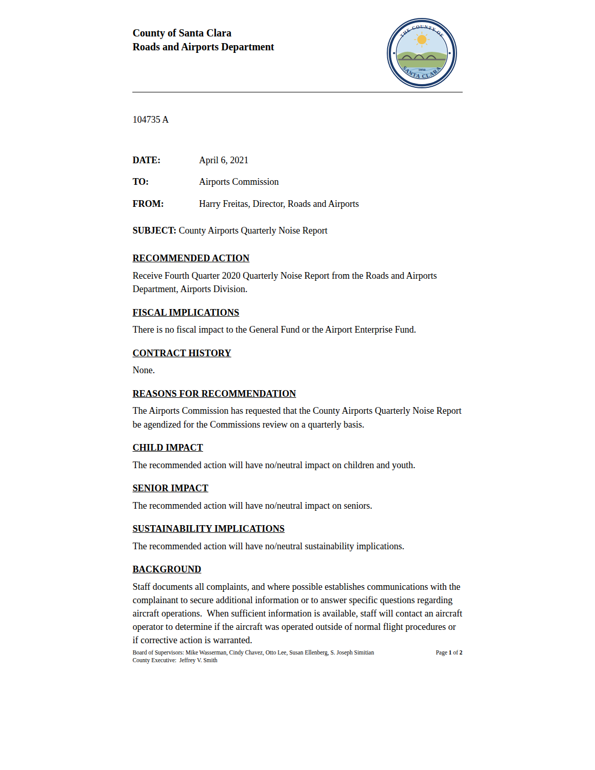County of Santa Clara
Roads and Airports Department
THE COUNTY OF SANTA CLARA 1850
104735 A
| DATE: | April 6, 2021 |
| TO: | Airports Commission |
| FROM: | Harry Freitas, Director, Roads and Airports |
SUBJECT: County Airports Quarterly Noise Report
RECOMMENDED ACTION
Receive Fourth Quarter 2020 Quarterly Noise Report from the Roads and Airports Department, Airports Division.
FISCAL IMPLICATIONS
There is no fiscal impact to the General Fund or the Airport Enterprise Fund.
CONTRACT HISTORY
None.
REASONS FOR RECOMMENDATION
The Airports Commission has requested that the County Airports Quarterly Noise Report be agendized for the Commissions review on a quarterly basis.
CHILD IMPACT
The recommended action will have no/neutral impact on children and youth.
SENIOR IMPACT
The recommended action will have no/neutral impact on seniors.
SUSTAINABILITY IMPLICATIONS
The recommended action will have no/neutral sustainability implications.
BACKGROUND
Staff documents all complaints, and where possible establishes communications with the complainant to secure additional information or to answer specific questions regarding aircraft operations. When sufficient information is available, staff will contact an aircraft operator to determine if the aircraft was operated outside of normal flight procedures or if corrective action is warranted.
Board of Supervisors: Mike Wasserman, Cindy Chavez, Otto Lee, Susan Ellenberg, S. Joseph Simitian
County Executive: Jeffrey V. Smith
Page 1 of 2